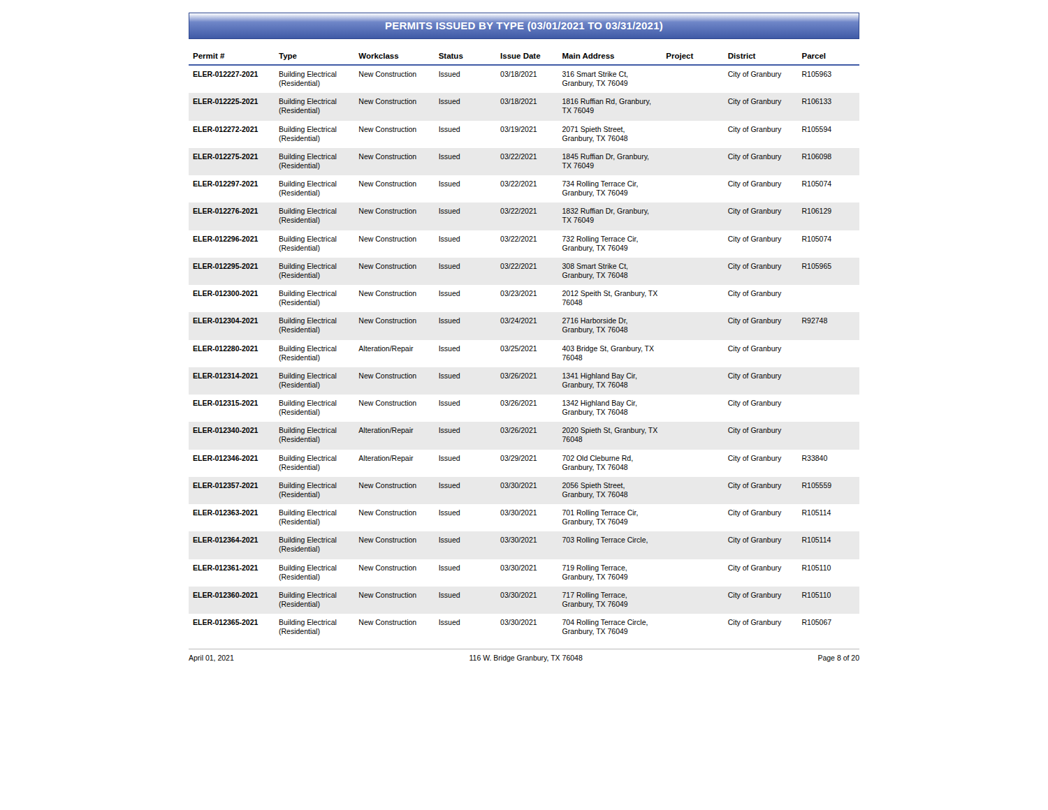PERMITS ISSUED BY TYPE (03/01/2021 TO 03/31/2021)
| Permit # | Type | Workclass | Status | Issue Date | Main Address | Project | District | Parcel |
| --- | --- | --- | --- | --- | --- | --- | --- | --- |
| ELER-012227-2021 | Building Electrical (Residential) | New Construction | Issued | 03/18/2021 | 316 Smart Strike Ct, Granbury, TX 76049 | | City of Granbury | R105963 |
| ELER-012225-2021 | Building Electrical (Residential) | New Construction | Issued | 03/18/2021 | 1816 Ruffian Rd, Granbury, TX 76049 | | City of Granbury | R106133 |
| ELER-012272-2021 | Building Electrical (Residential) | New Construction | Issued | 03/19/2021 | 2071 Spieth Street, Granbury, TX 76048 | | City of Granbury | R105594 |
| ELER-012275-2021 | Building Electrical (Residential) | New Construction | Issued | 03/22/2021 | 1845 Ruffian Dr, Granbury, TX 76049 | | City of Granbury | R106098 |
| ELER-012297-2021 | Building Electrical (Residential) | New Construction | Issued | 03/22/2021 | 734 Rolling Terrace Cir, Granbury, TX 76049 | | City of Granbury | R105074 |
| ELER-012276-2021 | Building Electrical (Residential) | New Construction | Issued | 03/22/2021 | 1832 Ruffian Dr, Granbury, TX 76049 | | City of Granbury | R106129 |
| ELER-012296-2021 | Building Electrical (Residential) | New Construction | Issued | 03/22/2021 | 732 Rolling Terrace Cir, Granbury, TX 76049 | | City of Granbury | R105074 |
| ELER-012295-2021 | Building Electrical (Residential) | New Construction | Issued | 03/22/2021 | 308 Smart Strike Ct, Granbury, TX 76048 | | City of Granbury | R105965 |
| ELER-012300-2021 | Building Electrical (Residential) | New Construction | Issued | 03/23/2021 | 2012 Speith St, Granbury, TX 76048 | | City of Granbury | |
| ELER-012304-2021 | Building Electrical (Residential) | New Construction | Issued | 03/24/2021 | 2716 Harborside Dr, Granbury, TX 76048 | | City of Granbury | R92748 |
| ELER-012280-2021 | Building Electrical (Residential) | Alteration/Repair | Issued | 03/25/2021 | 403 Bridge St, Granbury, TX 76048 | | City of Granbury | |
| ELER-012314-2021 | Building Electrical (Residential) | New Construction | Issued | 03/26/2021 | 1341 Highland Bay Cir, Granbury, TX 76048 | | City of Granbury | |
| ELER-012315-2021 | Building Electrical (Residential) | New Construction | Issued | 03/26/2021 | 1342 Highland Bay Cir, Granbury, TX 76048 | | City of Granbury | |
| ELER-012340-2021 | Building Electrical (Residential) | Alteration/Repair | Issued | 03/26/2021 | 2020 Spieth St, Granbury, TX 76048 | | City of Granbury | |
| ELER-012346-2021 | Building Electrical (Residential) | Alteration/Repair | Issued | 03/29/2021 | 702 Old Cleburne Rd, Granbury, TX 76048 | | City of Granbury | R33840 |
| ELER-012357-2021 | Building Electrical (Residential) | New Construction | Issued | 03/30/2021 | 2056 Spieth Street, Granbury, TX 76048 | | City of Granbury | R105559 |
| ELER-012363-2021 | Building Electrical (Residential) | New Construction | Issued | 03/30/2021 | 701 Rolling Terrace Cir, Granbury, TX 76049 | | City of Granbury | R105114 |
| ELER-012364-2021 | Building Electrical (Residential) | New Construction | Issued | 03/30/2021 | 703 Rolling Terrace Circle, | | City of Granbury | R105114 |
| ELER-012361-2021 | Building Electrical (Residential) | New Construction | Issued | 03/30/2021 | 719 Rolling Terrace, Granbury, TX 76049 | | City of Granbury | R105110 |
| ELER-012360-2021 | Building Electrical (Residential) | New Construction | Issued | 03/30/2021 | 717 Rolling Terrace, Granbury, TX 76049 | | City of Granbury | R105110 |
| ELER-012365-2021 | Building Electrical (Residential) | New Construction | Issued | 03/30/2021 | 704 Rolling Terrace Circle, Granbury, TX 76049 | | City of Granbury | R105067 |
April 01, 2021 Page 8 of 20
116 W. Bridge Granbury, TX 76048